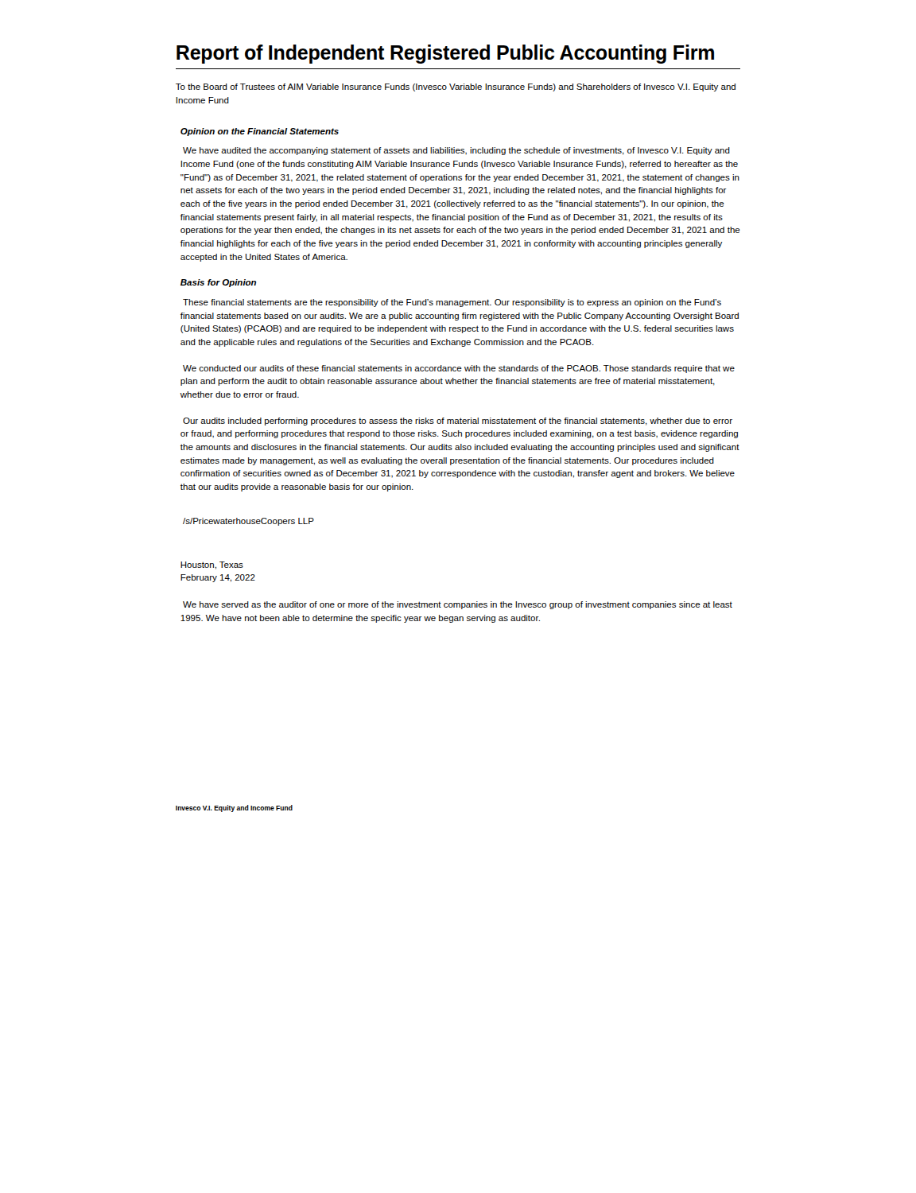Report of Independent Registered Public Accounting Firm
To the Board of Trustees of AIM Variable Insurance Funds (Invesco Variable Insurance Funds) and Shareholders of Invesco V.I. Equity and Income Fund
Opinion on the Financial Statements
We have audited the accompanying statement of assets and liabilities, including the schedule of investments, of Invesco V.I. Equity and Income Fund (one of the funds constituting AIM Variable Insurance Funds (Invesco Variable Insurance Funds), referred to hereafter as the "Fund") as of December 31, 2021, the related statement of operations for the year ended December 31, 2021, the statement of changes in net assets for each of the two years in the period ended December 31, 2021, including the related notes, and the financial highlights for each of the five years in the period ended December 31, 2021 (collectively referred to as the "financial statements"). In our opinion, the financial statements present fairly, in all material respects, the financial position of the Fund as of December 31, 2021, the results of its operations for the year then ended, the changes in its net assets for each of the two years in the period ended December 31, 2021 and the financial highlights for each of the five years in the period ended December 31, 2021 in conformity with accounting principles generally accepted in the United States of America.
Basis for Opinion
These financial statements are the responsibility of the Fund’s management. Our responsibility is to express an opinion on the Fund’s financial statements based on our audits. We are a public accounting firm registered with the Public Company Accounting Oversight Board (United States) (PCAOB) and are required to be independent with respect to the Fund in accordance with the U.S. federal securities laws and the applicable rules and regulations of the Securities and Exchange Commission and the PCAOB.
We conducted our audits of these financial statements in accordance with the standards of the PCAOB. Those standards require that we plan and perform the audit to obtain reasonable assurance about whether the financial statements are free of material misstatement, whether due to error or fraud.
Our audits included performing procedures to assess the risks of material misstatement of the financial statements, whether due to error or fraud, and performing procedures that respond to those risks. Such procedures included examining, on a test basis, evidence regarding the amounts and disclosures in the financial statements. Our audits also included evaluating the accounting principles used and significant estimates made by management, as well as evaluating the overall presentation of the financial statements. Our procedures included confirmation of securities owned as of December 31, 2021 by correspondence with the custodian, transfer agent and brokers. We believe that our audits provide a reasonable basis for our opinion.
/s/PricewaterhouseCoopers LLP
Houston, Texas
February 14, 2022
We have served as the auditor of one or more of the investment companies in the Invesco group of investment companies since at least 1995. We have not been able to determine the specific year we began serving as auditor.
Invesco V.I. Equity and Income Fund